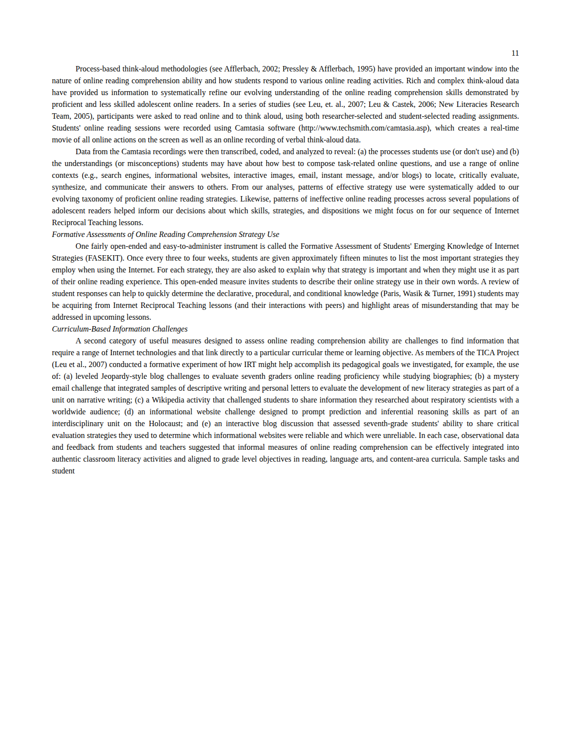11
Process-based think-aloud methodologies (see Afflerbach, 2002; Pressley & Afflerbach, 1995) have provided an important window into the nature of online reading comprehension ability and how students respond to various online reading activities. Rich and complex think-aloud data have provided us information to systematically refine our evolving understanding of the online reading comprehension skills demonstrated by proficient and less skilled adolescent online readers. In a series of studies (see Leu, et. al., 2007; Leu & Castek, 2006; New Literacies Research Team, 2005), participants were asked to read online and to think aloud, using both researcher-selected and student-selected reading assignments. Students' online reading sessions were recorded using Camtasia software (http://www.techsmith.com/camtasia.asp), which creates a real-time movie of all online actions on the screen as well as an online recording of verbal think-aloud data.
Data from the Camtasia recordings were then transcribed, coded, and analyzed to reveal: (a) the processes students use (or don't use) and (b) the understandings (or misconceptions) students may have about how best to compose task-related online questions, and use a range of online contexts (e.g., search engines, informational websites, interactive images, email, instant message, and/or blogs) to locate, critically evaluate, synthesize, and communicate their answers to others. From our analyses, patterns of effective strategy use were systematically added to our evolving taxonomy of proficient online reading strategies. Likewise, patterns of ineffective online reading processes across several populations of adolescent readers helped inform our decisions about which skills, strategies, and dispositions we might focus on for our sequence of Internet Reciprocal Teaching lessons.
Formative Assessments of Online Reading Comprehension Strategy Use
One fairly open-ended and easy-to-administer instrument is called the Formative Assessment of Students' Emerging Knowledge of Internet Strategies (FASEKIT). Once every three to four weeks, students are given approximately fifteen minutes to list the most important strategies they employ when using the Internet. For each strategy, they are also asked to explain why that strategy is important and when they might use it as part of their online reading experience. This open-ended measure invites students to describe their online strategy use in their own words. A review of student responses can help to quickly determine the declarative, procedural, and conditional knowledge (Paris, Wasik & Turner, 1991) students may be acquiring from Internet Reciprocal Teaching lessons (and their interactions with peers) and highlight areas of misunderstanding that may be addressed in upcoming lessons.
Curriculum-Based Information Challenges
A second category of useful measures designed to assess online reading comprehension ability are challenges to find information that require a range of Internet technologies and that link directly to a particular curricular theme or learning objective. As members of the TICA Project (Leu et al., 2007) conducted a formative experiment of how IRT might help accomplish its pedagogical goals we investigated, for example, the use of: (a) leveled Jeopardy-style blog challenges to evaluate seventh graders online reading proficiency while studying biographies; (b) a mystery email challenge that integrated samples of descriptive writing and personal letters to evaluate the development of new literacy strategies as part of a unit on narrative writing; (c) a Wikipedia activity that challenged students to share information they researched about respiratory scientists with a worldwide audience; (d) an informational website challenge designed to prompt prediction and inferential reasoning skills as part of an interdisciplinary unit on the Holocaust; and (e) an interactive blog discussion that assessed seventh-grade students' ability to share critical evaluation strategies they used to determine which informational websites were reliable and which were unreliable. In each case, observational data and feedback from students and teachers suggested that informal measures of online reading comprehension can be effectively integrated into authentic classroom literacy activities and aligned to grade level objectives in reading, language arts, and content-area curricula. Sample tasks and student